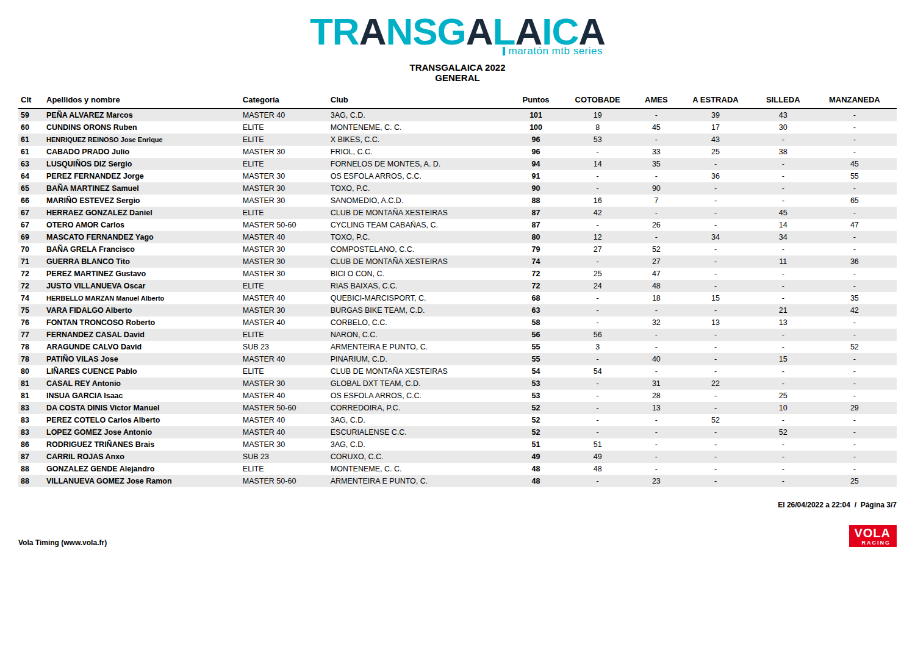TRANSGALAICA maratón mtb series
TRANSGALAICA 2022
GENERAL
| Clt | Apellidos y nombre | Categoría | Club | Puntos | COTOBADE | AMES | A ESTRADA | SILLEDA | MANZANEDA |
| --- | --- | --- | --- | --- | --- | --- | --- | --- | --- |
| 59 | PEÑA ALVAREZ Marcos | MASTER 40 | 3AG, C.D. | 101 | 19 | - | 39 | 43 | - |
| 60 | CUNDINS ORONS Ruben | ELITE | MONTENEME, C. C. | 100 | 8 | 45 | 17 | 30 | - |
| 61 | HENRIQUEZ REINOSO Jose Enrique | ELITE | X BIKES, C.C. | 96 | 53 | - | 43 | - | - |
| 61 | CABADO PRADO Julio | MASTER 30 | FRIOL, C.C. | 96 | - | 33 | 25 | 38 | - |
| 63 | LUSQUIÑOS DIZ Sergio | ELITE | FORNELOS DE MONTES, A. D. | 94 | 14 | 35 | - | - | 45 |
| 64 | PEREZ FERNANDEZ Jorge | MASTER 30 | OS ESFOLA ARROS, C.C. | 91 | - | - | 36 | - | 55 |
| 65 | BAÑA MARTINEZ Samuel | MASTER 30 | TOXO, P.C. | 90 | - | 90 | - | - | - |
| 66 | MARIÑO ESTEVEZ Sergio | MASTER 30 | SANOMEDIO, A.C.D. | 88 | 16 | 7 | - | - | 65 |
| 67 | HERRAEZ GONZALEZ Daniel | ELITE | CLUB DE MONTAÑA XESTEIRAS | 87 | 42 | - | - | 45 | - |
| 67 | OTERO AMOR Carlos | MASTER 50-60 | CYCLING TEAM CABAÑAS, C. | 87 | - | 26 | - | 14 | 47 |
| 69 | MASCATO FERNANDEZ Yago | MASTER 40 | TOXO, P.C. | 80 | 12 | - | 34 | 34 | - |
| 70 | BAÑA GRELA Francisco | MASTER 30 | COMPOSTELANO, C.C. | 79 | 27 | 52 | - | - | - |
| 71 | GUERRA BLANCO Tito | MASTER 30 | CLUB DE MONTAÑA XESTEIRAS | 74 | - | 27 | - | 11 | 36 |
| 72 | PEREZ MARTINEZ Gustavo | MASTER 30 | BICI O CON, C. | 72 | 25 | 47 | - | - | - |
| 72 | JUSTO VILLANUEVA Oscar | ELITE | RIAS BAIXAS, C.C. | 72 | 24 | 48 | - | - | - |
| 74 | HERBELLO MARZAN Manuel Alberto | MASTER 40 | QUEBICI-MARCISPORT, C. | 68 | - | 18 | 15 | - | 35 |
| 75 | VARA FIDALGO Alberto | MASTER 30 | BURGAS BIKE TEAM, C.D. | 63 | - | - | - | 21 | 42 |
| 76 | FONTAN TRONCOSO Roberto | MASTER 40 | CORBELO, C.C. | 58 | - | 32 | 13 | 13 | - |
| 77 | FERNANDEZ CASAL David | ELITE | NARON, C.C. | 56 | 56 | - | - | - | - |
| 78 | ARAGUNDE CALVO David | SUB 23 | ARMENTEIRA E PUNTO, C. | 55 | 3 | - | - | - | 52 |
| 78 | PATIÑO VILAS Jose | MASTER 40 | PINARIUM, C.D. | 55 | - | 40 | - | 15 | - |
| 80 | LIÑARES CUENCE Pablo | ELITE | CLUB DE MONTAÑA XESTEIRAS | 54 | 54 | - | - | - | - |
| 81 | CASAL REY Antonio | MASTER 30 | GLOBAL DXT TEAM, C.D. | 53 | - | 31 | 22 | - | - |
| 81 | INSUA GARCIA Isaac | MASTER 40 | OS ESFOLA ARROS, C.C. | 53 | - | 28 | - | 25 | - |
| 83 | DA COSTA DINIS Victor Manuel | MASTER 50-60 | CORREDOIRA, P.C. | 52 | - | 13 | - | 10 | 29 |
| 83 | PEREZ COTELO Carlos Alberto | MASTER 40 | 3AG, C.D. | 52 | - | - | 52 | - | - |
| 83 | LOPEZ GOMEZ Jose Antonio | MASTER 40 | ESCURIALENSE C.C. | 52 | - | - | - | 52 | - |
| 86 | RODRIGUEZ TRIÑANES Brais | MASTER 30 | 3AG, C.D. | 51 | 51 | - | - | - | - |
| 87 | CARRIL ROJAS Anxo | SUB 23 | CORUXO, C.C. | 49 | 49 | - | - | - | - |
| 88 | GONZALEZ GENDE Alejandro | ELITE | MONTENEME, C. C. | 48 | 48 | - | - | - | - |
| 88 | VILLANUEVA GOMEZ Jose Ramon | MASTER 50-60 | ARMENTEIRA E PUNTO, C. | 48 | - | 23 | - | - | 25 |
El 26/04/2022 a 22:04 / Página 3/7
Vola Timing (www.vola.fr)
VOLARACING